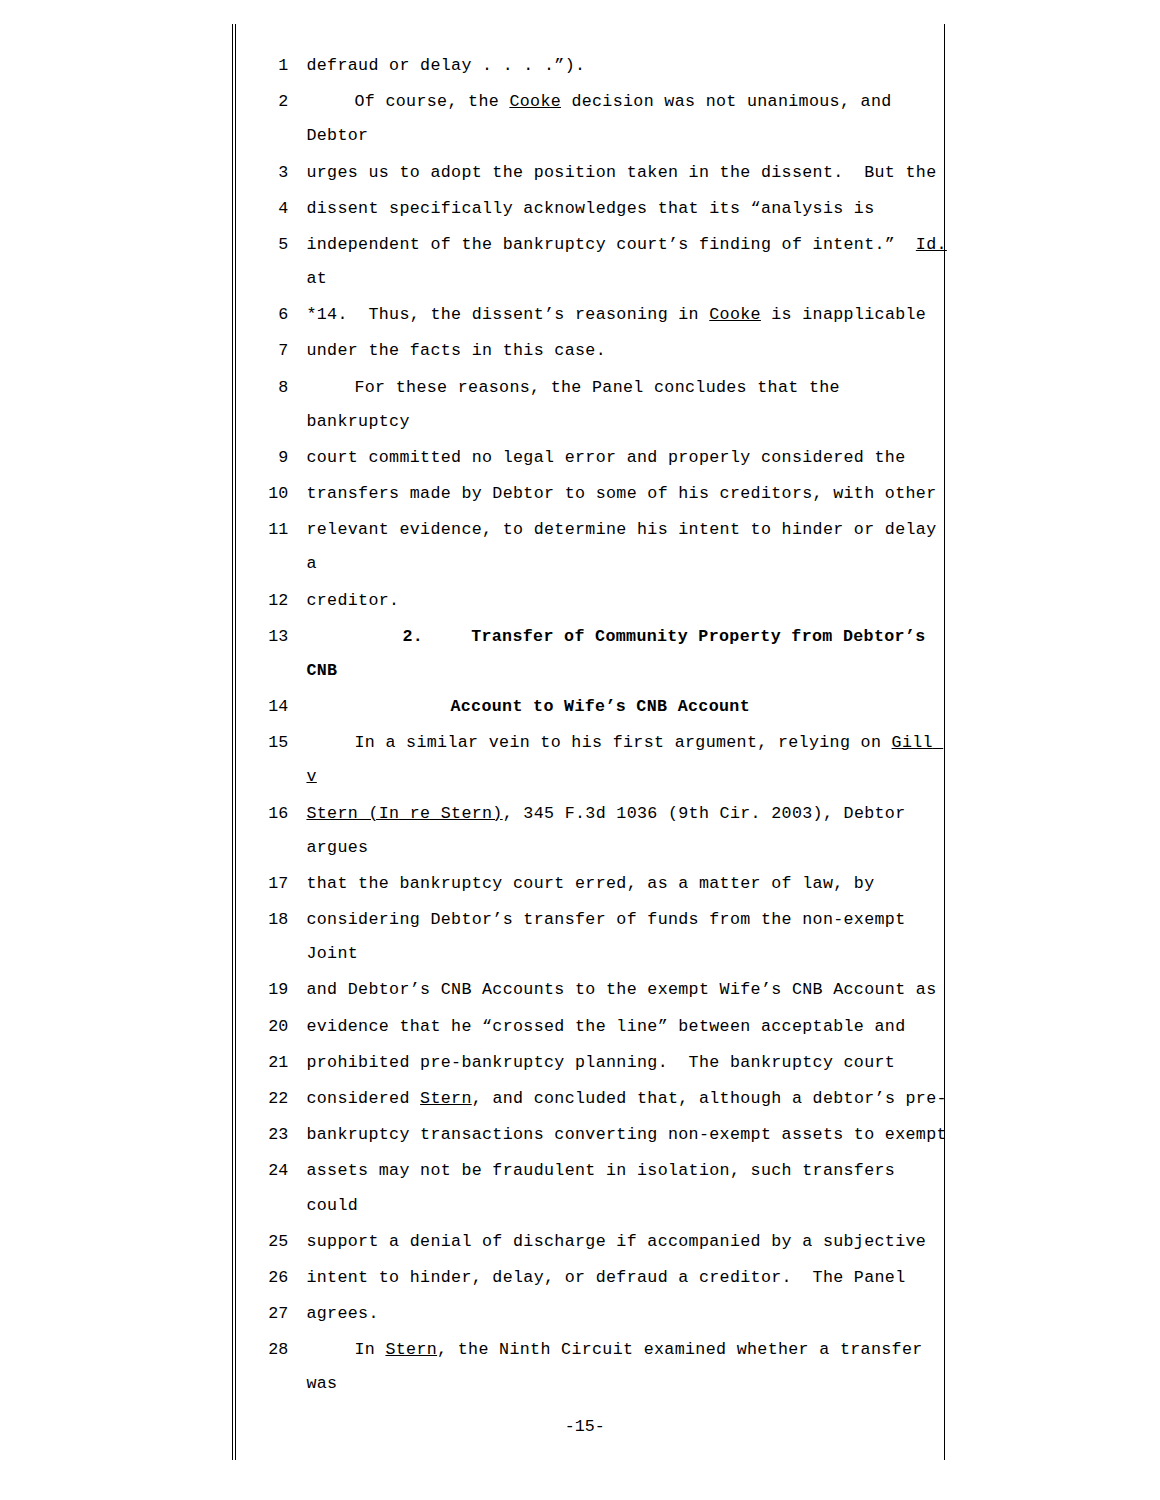| 1 | defraud or delay . . . .”). |
| 2 | Of course, the Cooke decision was not unanimous, and Debtor |
| 3 | urges us to adopt the position taken in the dissent. But the |
| 4 | dissent specifically acknowledges that its “analysis is |
| 5 | independent of the bankruptcy court’s finding of intent.” Id. at |
| 6 | *14. Thus, the dissent’s reasoning in Cooke is inapplicable |
| 7 | under the facts in this case. |
| 8 | For these reasons, the Panel concludes that the bankruptcy |
| 9 | court committed no legal error and properly considered the |
| 10 | transfers made by Debtor to some of his creditors, with other |
| 11 | relevant evidence, to determine his intent to hinder or delay a |
| 12 | creditor. |
| 13 | 2. Transfer of Community Property from Debtor’s CNB |
| 14 | Account to Wife’s CNB Account |
| 15 | In a similar vein to his first argument, relying on Gill v |
| 16 | Stern (In re Stern) , 345 F.3d 1036 (9th Cir. 2003), Debtor argues |
| 17 | that the bankruptcy court erred, as a matter of law, by |
| 18 | considering Debtor’s transfer of funds from the non-exempt Joint |
| 19 | and Debtor’s CNB Accounts to the exempt Wife’s CNB Account as |
| 20 | evidence that he “crossed the line” between acceptable and |
| 21 | prohibited pre-bankruptcy planning. The bankruptcy court |
| 22 | considered Stern , and concluded that, although a debtor’s pre- |
| 23 | bankruptcy transactions converting non-exempt assets to exempt |
| 24 | assets may not be fraudulent in isolation, such transfers could |
| 25 | support a denial of discharge if accompanied by a subjective |
| 26 | intent to hinder, delay, or defraud a creditor. The Panel |
| 27 | agrees. |
| 28 | In Stern , the Ninth Circuit examined whether a transfer was |
-15-